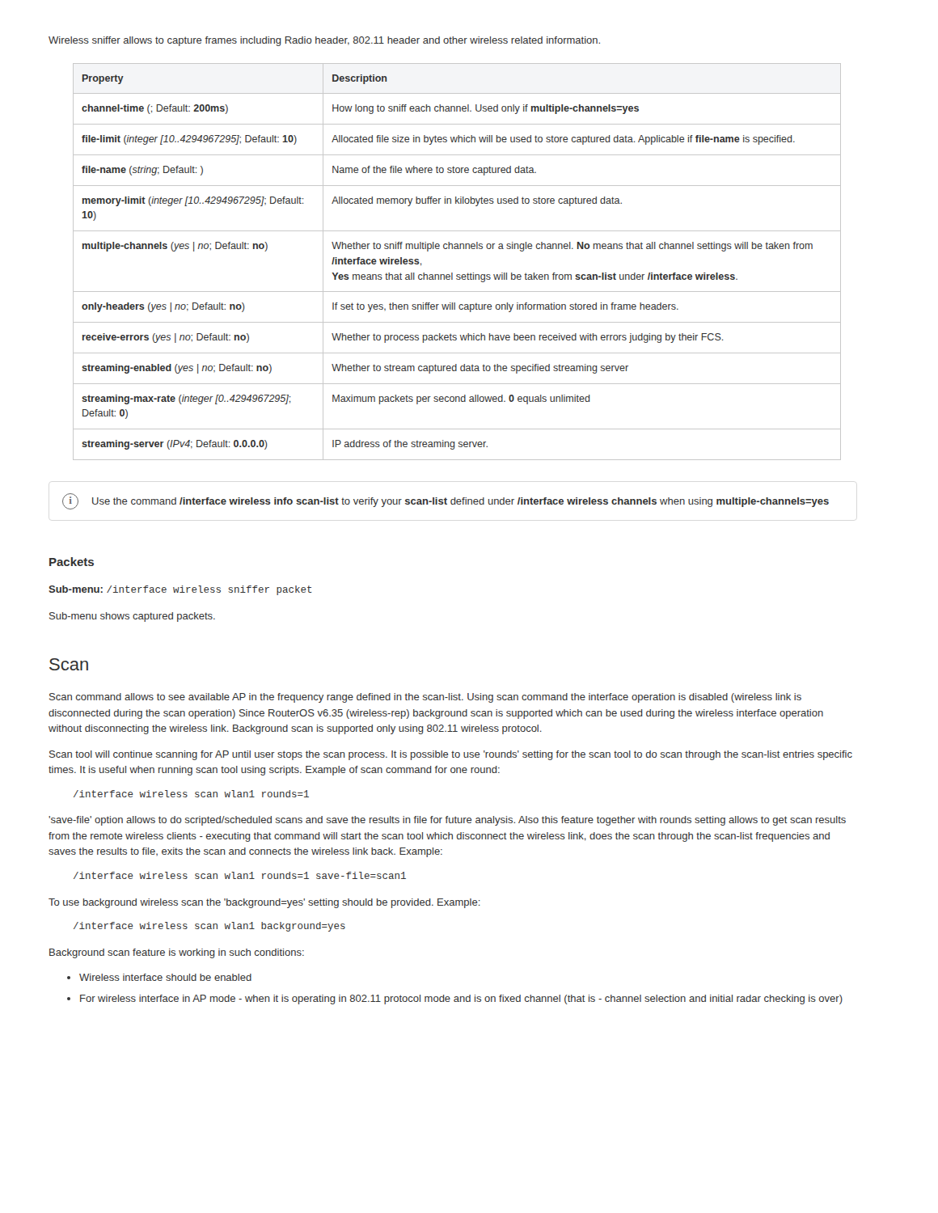Wireless sniffer allows to capture frames including Radio header, 802.11 header and other wireless related information.
| Property | Description |
| --- | --- |
| channel-time (; Default: 200ms ) | How long to sniff each channel. Used only if multiple-channels=yes |
| file-limit ( integer [10..4294967295] ; Default: 10 ) | Allocated file size in bytes which will be used to store captured data. Applicable if file-name is specified. |
| file-name ( string ; Default: ) | Name of the file where to store captured data. |
| memory-limit ( integer [10..4294967295] ; Default: 10 ) | Allocated memory buffer in kilobytes used to store captured data. |
| multiple-channels ( yes / no ; Default: no ) | Whether to sniff multiple channels or a single channel. No means that all channel settings will be taken from /interface wireless , Yes means that all channel settings will be taken from scan-list under /interface wireless . |
| only-headers ( yes / no ; Default: no ) | If set to yes, then sniffer will capture only information stored in frame headers. |
| receive-errors ( yes / no ; Default: no ) | Whether to process packets which have been received with errors judging by their FCS. |
| streaming-enabled ( yes / no ; Default: no ) | Whether to stream captured data to the specified streaming server |
| streaming-max-rate ( integer [0..4294967295] ; Default: 0 ) | Maximum packets per second allowed. 0 equals unlimited |
| streaming-server ( IPv4 ; Default: 0.0.0.0 ) | IP address of the streaming server. |
i Use the command /interface wireless info scan-list to verify your scan-list defined under /interface wireless channels when using multiple-channels=yes
Packets
Sub-menu: /interface wireless sniffer packet
Sub-menu shows captured packets.
Scan
Scan command allows to see available AP in the frequency range defined in the scan-list. Using scan command the interface operation is disabled (wireless link is disconnected during the scan operation) Since RouterOS v6.35 (wireless-rep) background scan is supported which can be used during the wireless interface operation without disconnecting the wireless link. Background scan is supported only using 802.11 wireless protocol.
Scan tool will continue scanning for AP until user stops the scan process. It is possible to use 'rounds' setting for the scan tool to do scan through the scan-list entries specific times. It is useful when running scan tool using scripts. Example of scan command for one round:
/interface wireless scan wlan1 rounds=1
'save-file' option allows to do scripted/scheduled scans and save the results in file for future analysis. Also this feature together with rounds setting allows to get scan results from the remote wireless clients - executing that command will start the scan tool which disconnect the wireless link, does the scan through the scan-list frequencies and saves the results to file, exits the scan and connects the wireless link back. Example:
/interface wireless scan wlan1 rounds=1 save-file=scan1
To use background wireless scan the 'background=yes' setting should be provided. Example:
/interface wireless scan wlan1 background=yes
Background scan feature is working in such conditions:
Wireless interface should be enabled
For wireless interface in AP mode - when it is operating in 802.11 protocol mode and is on fixed channel (that is - channel selection and initial radar checking is over)